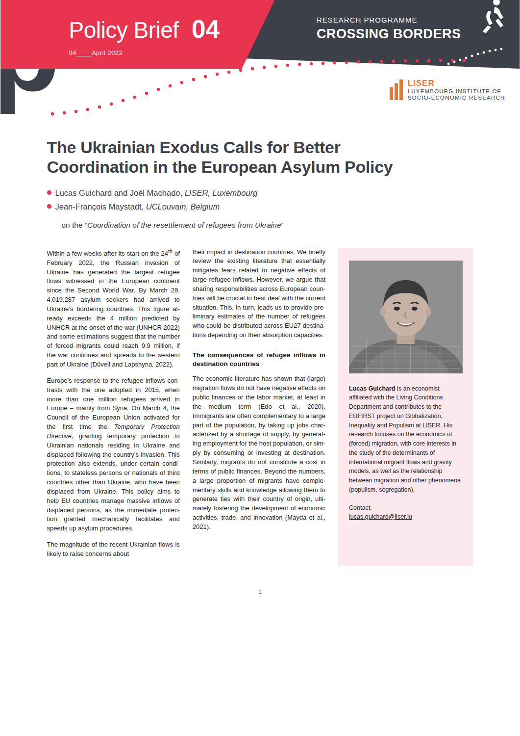p
Policy Brief 04
04____April 2022
RESEARCH PROGRAMME
CROSSING BORDERS
LISER
LUXEMBOURG INSTITUTE OF
SOCIO-ECONOMIC RESEARCH
The Ukrainian Exodus Calls for Better
Coordination in the European Asylum Policy
Lucas Guichard and Joël Machado, LISER, Luxembourg
Jean-François Maystadt, UCLouvain, Belgium
on the “Coordination of the resettlement of refugees from Ukraine”
Within a few weeks after its start on the 24th of February 2022, the Russian invasion of Ukraine has generated the largest refugee flows witnessed in the European continent since the Second World War. By March 29, 4,019,287 asylum seekers had arrived to Ukraine’s bordering countries. This figure already exceeds the 4 million predicted by UNHCR at the onset of the war (UNHCR 2022) and some estimations suggest that the number of forced migrants could reach 9.9 million, if the war continues and spreads to the western part of Ukraine (Düvell and Lapshyna, 2022).
Europe’s response to the refugee inflows contrasts with the one adopted in 2015, when more than one million refugees arrived in Europe – mainly from Syria. On March 4, the Council of the European Union activated for the first time the Temporary Protection Directive, granting temporary protection to Ukrainian nationals residing in Ukraine and displaced following the country’s invasion. This protection also extends, under certain conditions, to stateless persons or nationals of third countries other than Ukraine, who have been displaced from Ukraine. This policy aims to help EU countries manage massive inflows of displaced persons, as the immediate protection granted mechanically facilitates and speeds up asylum procedures.
The magnitude of the recent Ukrainian flows is likely to raise concerns about
their impact in destination countries. We briefly review the existing literature that essentially mitigates fears related to negative effects of large refugee inflows. However, we argue that sharing responsibilities across European countries will be crucial to best deal with the current situation. This, in turn, leads us to provide preliminary estimates of the number of refugees who could be distributed across EU27 destinations depending on their absorption capacities.
The consequences of refugee inflows in destination countries
The economic literature has shown that (large) migration flows do not have negative effects on public finances or the labor market, at least in the medium term (Edo et al., 2020). Immigrants are often complementary to a large part of the population, by taking up jobs characterized by a shortage of supply, by generating employment for the host population, or simply by consuming or investing at destination. Similarly, migrants do not constitute a cost in terms of public finances. Beyond the numbers, a large proportion of migrants have complementary skills and knowledge allowing them to generate ties with their country of origin, ultimately fostering the development of economic activities, trade, and innovation (Mayda et al., 2021).
Lucas Guichard is an economist affiliated with the Living Conditions Department and contributes to the EUFIRST project on Globalization, Inequality and Populism at LISER. His research focuses on the economics of (forced) migration, with core interests in the study of the determinants of international migrant flows and gravity models, as well as the relationship between migration and other phenomena (populism, segregation).
Contact:
lucas.guichard@liser.lu
1